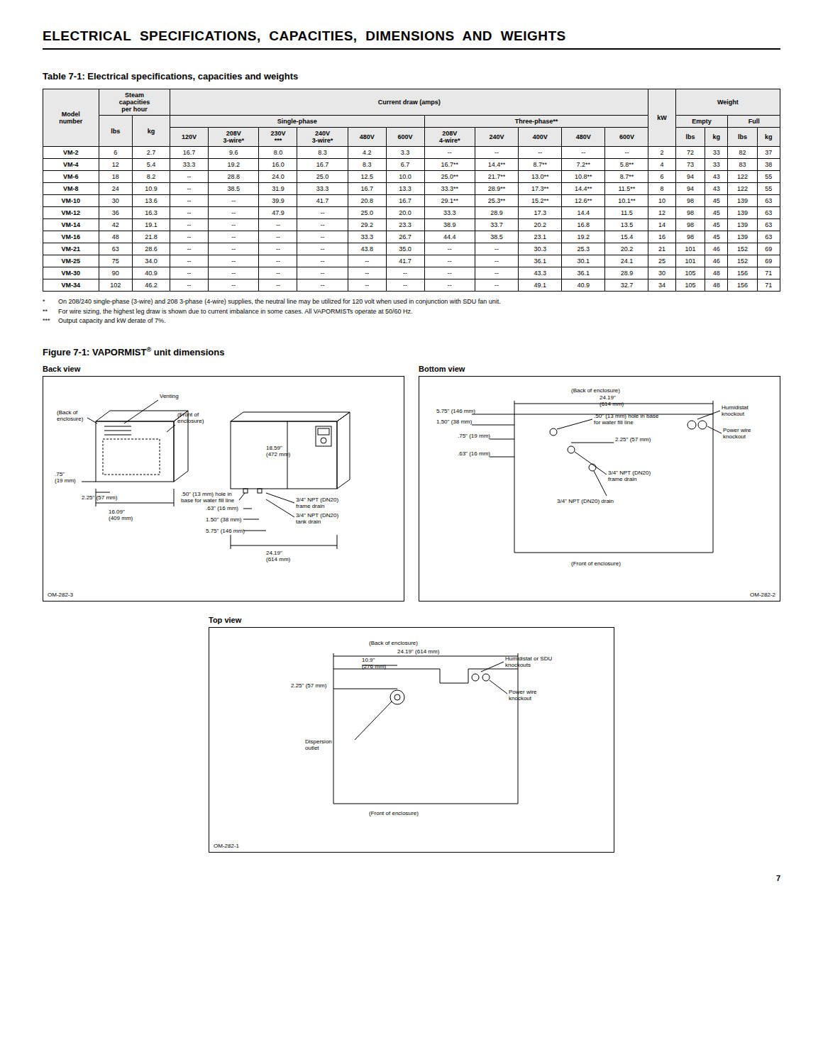ELECTRICAL SPECIFICATIONS, CAPACITIES, DIMENSIONS AND WEIGHTS
Table 7-1: Electrical specifications, capacities and weights
| Model number | Steam capacities per hour | Current draw (amps) | kW | Weight |
| --- | --- | --- | --- | --- |
| lbs | kg | Single-phase | Three-phase** | Empty | Full |
| 120V | 208V 3-wire* | 230V *** | 240V 3-wire* | 480V | 600V | 208V 4-wire* | 240V | 400V | 480V | 600V | lbs | kg | lbs | kg |
| VM-2 | 6 | 2.7 | 16.7 | 9.6 | 8.0 | 8.3 | 4.2 | 3.3 | -- | -- | -- | -- | -- | 2 | 72 | 33 | 82 | 37 |
| VM-4 | 12 | 5.4 | 33.3 | 19.2 | 16.0 | 16.7 | 8.3 | 6.7 | 16.7** | 14.4** | 8.7** | 7.2** | 5.8** | 4 | 73 | 33 | 83 | 38 |
| VM-6 | 18 | 8.2 | -- | 28.8 | 24.0 | 25.0 | 12.5 | 10.0 | 25.0** | 21.7** | 13.0** | 10.8** | 8.7** | 6 | 94 | 43 | 122 | 55 |
| VM-8 | 24 | 10.9 | -- | 38.5 | 31.9 | 33.3 | 16.7 | 13.3 | 33.3** | 28.9** | 17.3** | 14.4** | 11.5** | 8 | 94 | 43 | 122 | 55 |
| VM-10 | 30 | 13.6 | -- | -- | 39.9 | 41.7 | 20.8 | 16.7 | 29.1** | 25.3** | 15.2** | 12.6** | 10.1** | 10 | 98 | 45 | 139 | 63 |
| VM-12 | 36 | 16.3 | -- | -- | 47.9 | -- | 25.0 | 20.0 | 33.3 | 28.9 | 17.3 | 14.4 | 11.5 | 12 | 98 | 45 | 139 | 63 |
| VM-14 | 42 | 19.1 | -- | -- | -- | -- | 29.2 | 23.3 | 38.9 | 33.7 | 20.2 | 16.8 | 13.5 | 14 | 98 | 45 | 139 | 63 |
| VM-16 | 48 | 21.8 | -- | -- | -- | -- | 33.3 | 26.7 | 44.4 | 38.5 | 23.1 | 19.2 | 15.4 | 16 | 98 | 45 | 139 | 63 |
| VM-21 | 63 | 28.6 | -- | -- | -- | -- | 43.8 | 35.0 | -- | -- | 30.3 | 25.3 | 20.2 | 21 | 101 | 46 | 152 | 69 |
| VM-25 | 75 | 34.0 | -- | -- | -- | -- | -- | 41.7 | -- | -- | 36.1 | 30.1 | 24.1 | 25 | 101 | 46 | 152 | 69 |
| VM-30 | 90 | 40.9 | -- | -- | -- | -- | -- | -- | -- | -- | 43.3 | 36.1 | 28.9 | 30 | 105 | 48 | 156 | 71 |
| VM-34 | 102 | 46.2 | -- | -- | -- | -- | -- | -- | -- | -- | 49.1 | 40.9 | 32.7 | 34 | 105 | 48 | 156 | 71 |
*On 208/240 single-phase (3-wire) and 208 3-phase (4-wire) supplies, the neutral line may be utilized for 120 volt when used in conjunction with SDU fan unit.
**For wire sizing, the highest leg draw is shown due to current imbalance in some cases. All VAPORMISTs operate at 50/60 Hz.
***Output capacity and kW derate of 7%.
Figure 7-1: VAPORMIST® unit dimensions
Back view
Venting (Back of enclosure) (Front of enclosure) 16.09" (409 mm) .75" (19 mm) 2.25" (57 mm) 18.59" (472 mm) 3/4" NPT (DN20) frame drain 3/4" NPT (DN20) tank drain .50" (13 mm) hole in base for water fill line .63" (16 mm) 1.50" (38 mm) 5.75" (146 mm) 24.19" (614 mm)
OM-282-3
Bottom view
(Back of enclosure) 24.19" (614 mm) Humidistat knockout Power wire knockout 3/4" NPT (DN20) frame drain 3/4" NPT (DN20) drain .50" (13 mm) hole in base for water fill line 5.75" (146 mm) 1.50" (38 mm) .75" (19 mm) .63" (16 mm) 2.25" (57 mm) (Front of enclosure)
OM-282-2
Top view
(Back of enclosure) 24.19" (614 mm) Humidistat or SDU knockouts Power wire knockout Dispersion outlet 10.9" (276 mm) 2.25" (57 mm) (Front of enclosure)
OM-282-1
7